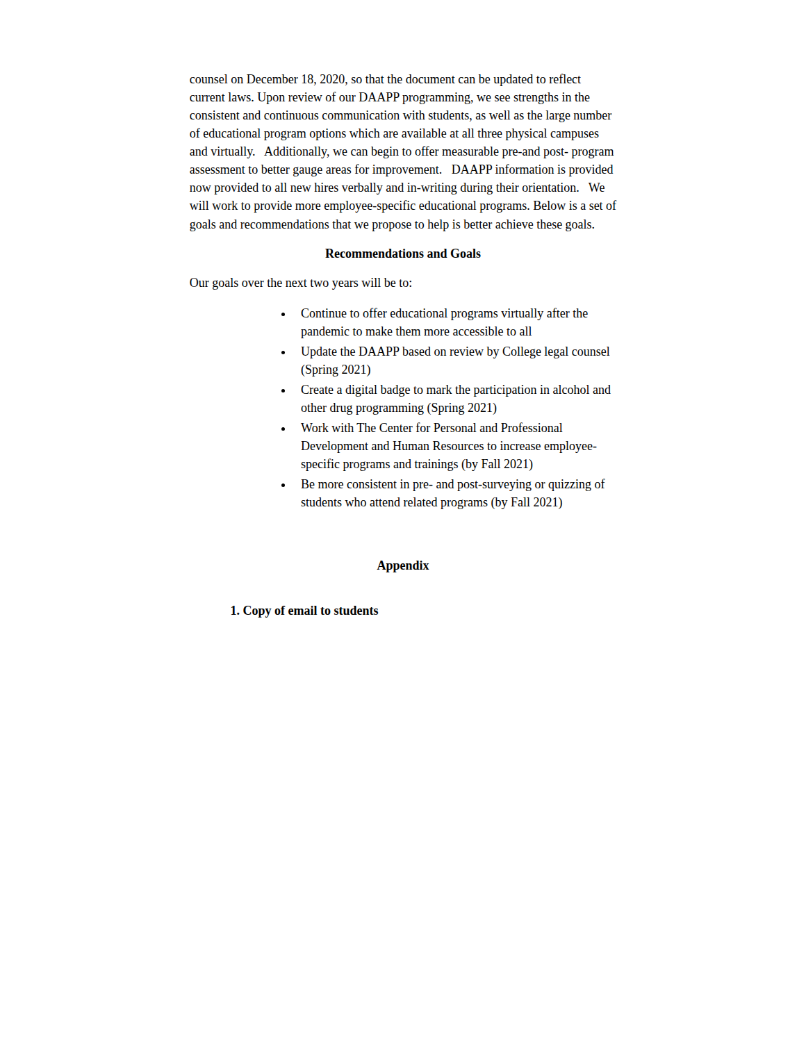counsel on December 18, 2020, so that the document can be updated to reflect current laws. Upon review of our DAAPP programming, we see strengths in the consistent and continuous communication with students, as well as the large number of educational program options which are available at all three physical campuses and virtually. Additionally, we can begin to offer measurable pre-and post- program assessment to better gauge areas for improvement. DAAPP information is provided now provided to all new hires verbally and in-writing during their orientation. We will work to provide more employee-specific educational programs. Below is a set of goals and recommendations that we propose to help is better achieve these goals.
Recommendations and Goals
Our goals over the next two years will be to:
Continue to offer educational programs virtually after the pandemic to make them more accessible to all
Update the DAAPP based on review by College legal counsel (Spring 2021)
Create a digital badge to mark the participation in alcohol and other drug programming (Spring 2021)
Work with The Center for Personal and Professional Development and Human Resources to increase employee-specific programs and trainings (by Fall 2021)
Be more consistent in pre- and post-surveying or quizzing of students who attend related programs (by Fall 2021)
Appendix
Copy of email to students